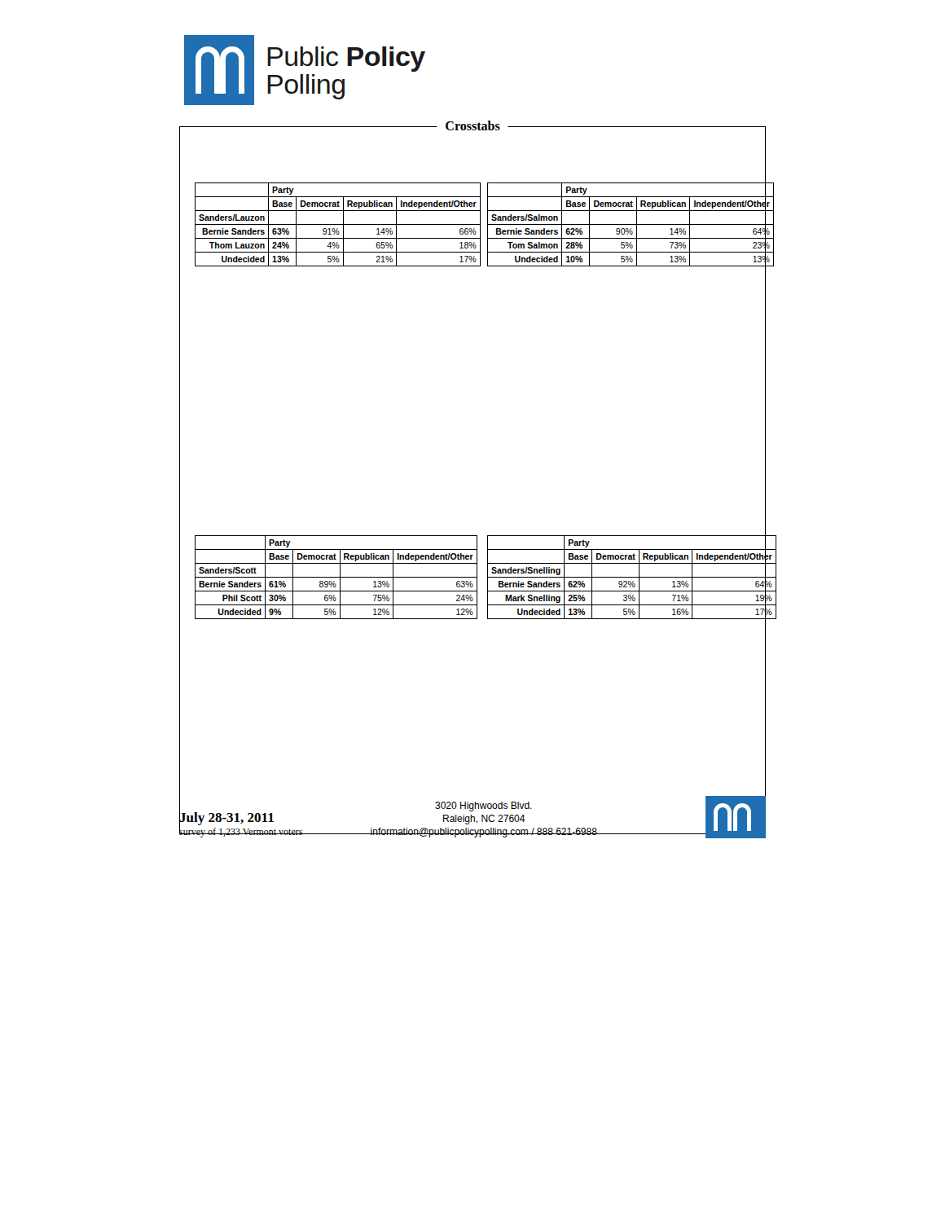Public Policy
Polling
Crosstabs
| | Party |
| | Base | Democrat | Republican | Independent/Other |
| Sanders/Lauzon | | | | |
| Bernie Sanders | 63% | 91% | 14% | 66% |
| Thom Lauzon | 24% | 4% | 65% | 18% |
| Undecided | 13% | 5% | 21% | 17% |
| | Party |
| | Base | Democrat | Republican | Independent/Other |
| Sanders/Salmon | | | | |
| Bernie Sanders | 62% | 90% | 14% | 64% |
| Tom Salmon | 28% | 5% | 73% | 23% |
| Undecided | 10% | 5% | 13% | 13% |
| | Party |
| | Base | Democrat | Republican | Independent/Other |
| Sanders/Scott | | | | |
| Bernie Sanders | 61% | 89% | 13% | 63% |
| Phil Scott | 30% | 6% | 75% | 24% |
| Undecided | 9% | 5% | 12% | 12% |
| | Party |
| | Base | Democrat | Republican | Independent/Other |
| Sanders/Snelling | | | | |
| Bernie Sanders | 62% | 92% | 13% | 64% |
| Mark Snelling | 25% | 3% | 71% | 19% |
| Undecided | 13% | 5% | 16% | 17% |
July 28-31, 2011
survey of 1,233 Vermont voters
3020 Highwoods Blvd.
Raleigh, NC 27604
information@publicpolicypolling.com / 888 621-6988